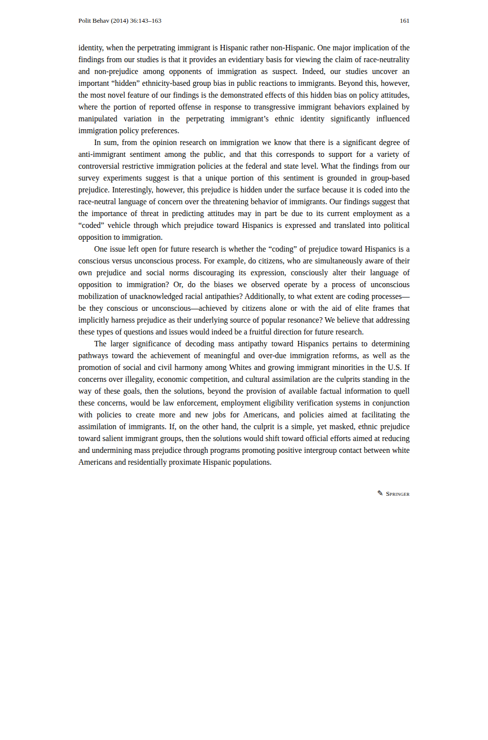Polit Behav (2014) 36:143–163 161
identity, when the perpetrating immigrant is Hispanic rather non-Hispanic. One major implication of the findings from our studies is that it provides an evidentiary basis for viewing the claim of race-neutrality and non-prejudice among opponents of immigration as suspect. Indeed, our studies uncover an important “hidden” ethnicity-based group bias in public reactions to immigrants. Beyond this, however, the most novel feature of our findings is the demonstrated effects of this hidden bias on policy attitudes, where the portion of reported offense in response to transgressive immigrant behaviors explained by manipulated variation in the perpetrating immigrant’s ethnic identity significantly influenced immigration policy preferences.
In sum, from the opinion research on immigration we know that there is a significant degree of anti-immigrant sentiment among the public, and that this corresponds to support for a variety of controversial restrictive immigration policies at the federal and state level. What the findings from our survey experiments suggest is that a unique portion of this sentiment is grounded in group-based prejudice. Interestingly, however, this prejudice is hidden under the surface because it is coded into the race-neutral language of concern over the threatening behavior of immigrants. Our findings suggest that the importance of threat in predicting attitudes may in part be due to its current employment as a “coded” vehicle through which prejudice toward Hispanics is expressed and translated into political opposition to immigration.
One issue left open for future research is whether the “coding” of prejudice toward Hispanics is a conscious versus unconscious process. For example, do citizens, who are simultaneously aware of their own prejudice and social norms discouraging its expression, consciously alter their language of opposition to immigration? Or, do the biases we observed operate by a process of unconscious mobilization of unacknowledged racial antipathies? Additionally, to what extent are coding processes—be they conscious or unconscious—achieved by citizens alone or with the aid of elite frames that implicitly harness prejudice as their underlying source of popular resonance? We believe that addressing these types of questions and issues would indeed be a fruitful direction for future research.
The larger significance of decoding mass antipathy toward Hispanics pertains to determining pathways toward the achievement of meaningful and over-due immigration reforms, as well as the promotion of social and civil harmony among Whites and growing immigrant minorities in the U.S. If concerns over illegality, economic competition, and cultural assimilation are the culprits standing in the way of these goals, then the solutions, beyond the provision of available factual information to quell these concerns, would be law enforcement, employment eligibility verification systems in conjunction with policies to create more and new jobs for Americans, and policies aimed at facilitating the assimilation of immigrants. If, on the other hand, the culprit is a simple, yet masked, ethnic prejudice toward salient immigrant groups, then the solutions would shift toward official efforts aimed at reducing and undermining mass prejudice through programs promoting positive intergroup contact between white Americans and residentially proximate Hispanic populations.
✎Springer